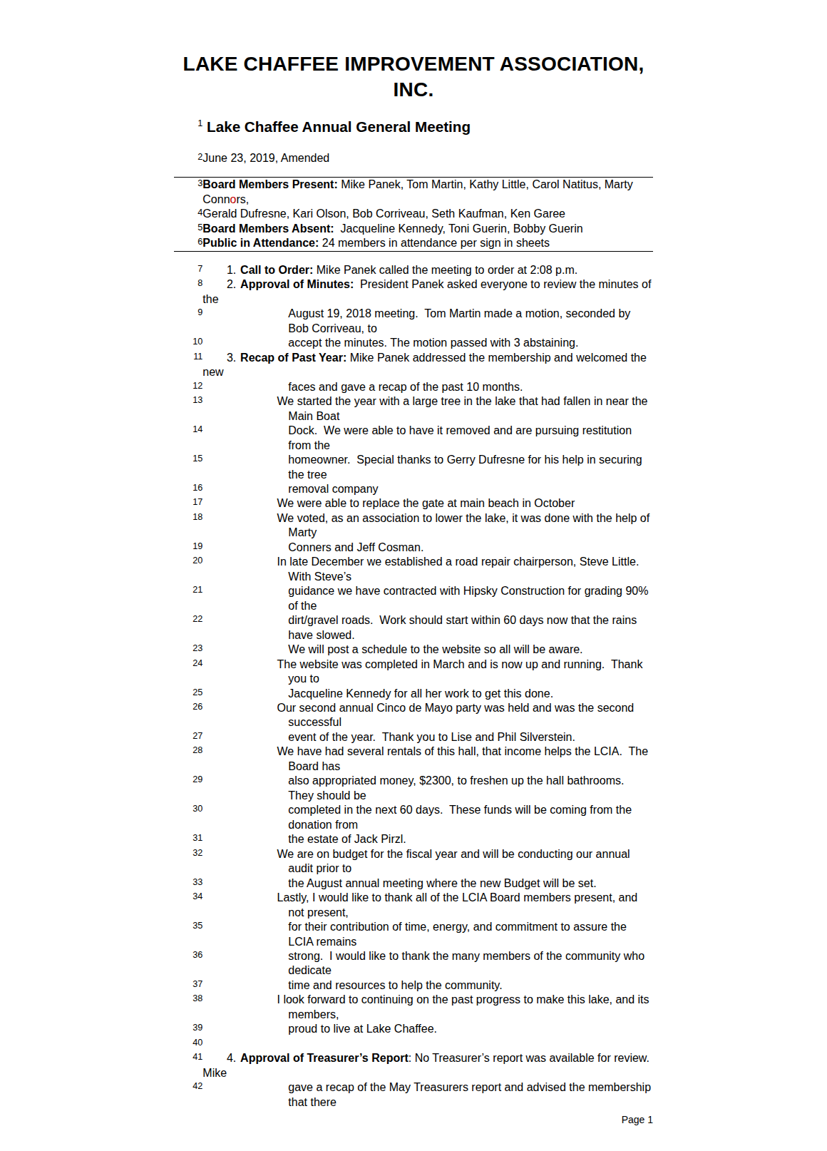LAKE CHAFFEE IMPROVEMENT ASSOCIATION, INC.
| 1 | Lake Chaffee Annual General Meeting |
| 2 | June 23, 2019, Amended |
| 3 | Board Members Present: Mike Panek, Tom Martin, Kathy Little, Carol Natitus, Marty Conn o rs, |
| 4 | Gerald Dufresne, Kari Olson, Bob Corriveau, Seth Kaufman, Ken Garee |
| 5 | Board Members Absent: Jacqueline Kennedy, Toni Guerin, Bobby Guerin |
| 6 | Public in Attendance: 24 members in attendance per sign in sheets |
| 7 | 1. Call to Order: Mike Panek called the meeting to order at 2:08 p.m. |
| 8 | 2. Approval of Minutes: President Panek asked everyone to review the minutes of the |
| 9 | August 19, 2018 meeting. Tom Martin made a motion, seconded by Bob Corriveau, to |
| 10 | accept the minutes. The motion passed with 3 abstaining. |
| 11 | 3. Recap of Past Year: Mike Panek addressed the membership and welcomed the new |
| 12 | faces and gave a recap of the past 10 months. |
| 13 | We started the year with a large tree in the lake that had fallen in near the Main Boat |
| 14 | Dock. We were able to have it removed and are pursuing restitution from the |
| 15 | homeowner. Special thanks to Gerry Dufresne for his help in securing the tree |
| 16 | removal company |
| 17 | We were able to replace the gate at main beach in October |
| 18 | We voted, as an association to lower the lake, it was done with the help of Marty |
| 19 | Conners and Jeff Cosman. |
| 20 | In late December we established a road repair chairperson, Steve Little. With Steve’s |
| 21 | guidance we have contracted with Hipsky Construction for grading 90% of the |
| 22 | dirt/gravel roads. Work should start within 60 days now that the rains have slowed. |
| 23 | We will post a schedule to the website so all will be aware. |
| 24 | The website was completed in March and is now up and running. Thank you to |
| 25 | Jacqueline Kennedy for all her work to get this done. |
| 26 | Our second annual Cinco de Mayo party was held and was the second successful |
| 27 | event of the year. Thank you to Lise and Phil Silverstein. |
| 28 | We have had several rentals of this hall, that income helps the LCIA. The Board has |
| 29 | also appropriated money, $2300, to freshen up the hall bathrooms. They should be |
| 30 | completed in the next 60 days. These funds will be coming from the donation from |
| 31 | the estate of Jack Pirzl. |
| 32 | We are on budget for the fiscal year and will be conducting our annual audit prior to |
| 33 | the August annual meeting where the new Budget will be set. |
| 34 | Lastly, I would like to thank all of the LCIA Board members present, and not present, |
| 35 | for their contribution of time, energy, and commitment to assure the LCIA remains |
| 36 | strong. I would like to thank the many members of the community who dedicate |
| 37 | time and resources to help the community. |
| 38 | I look forward to continuing on the past progress to make this lake, and its members, |
| 39 | proud to live at Lake Chaffee. |
| 40 | |
| 41 | 4. Approval of Treasurer’s Report : No Treasurer’s report was available for review. Mike |
| 42 | gave a recap of the May Treasurers report and advised the membership that there |
Page 1